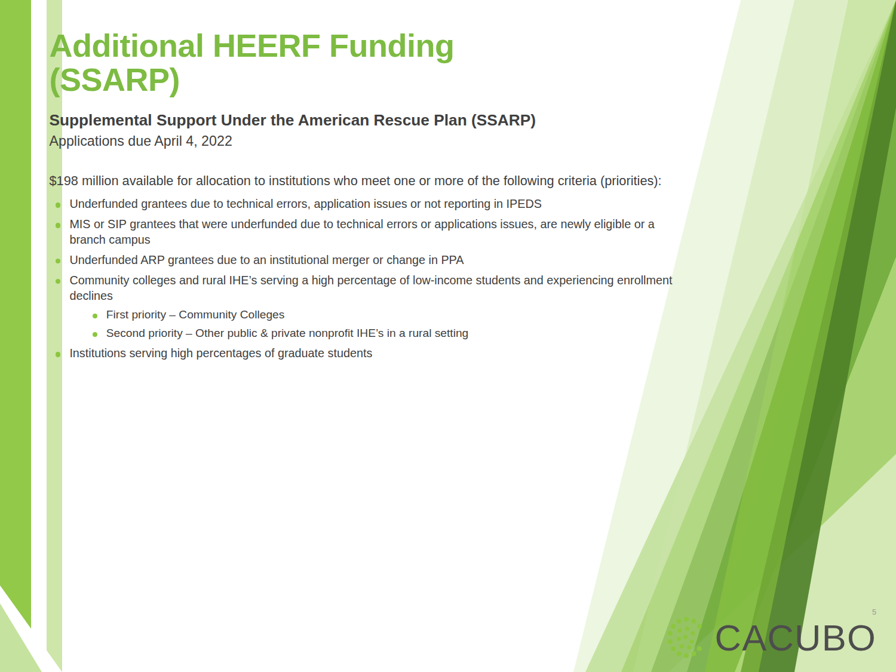Additional HEERF Funding
(SSARP)
Supplemental Support Under the American Rescue Plan (SSARP)
Applications due April 4, 2022
$198 million available for allocation to institutions who meet one or more of the following criteria (priorities):
Underfunded grantees due to technical errors, application issues or not reporting in IPEDS
MIS or SIP grantees that were underfunded due to technical errors or applications issues, are newly eligible or a branch campus
Underfunded ARP grantees due to an institutional merger or change in PPA
Community colleges and rural IHE’s serving a high percentage of low-income students and experiencing enrollment declines
First priority – Community Colleges
Second priority – Other public & private nonprofit IHE’s in a rural setting
Institutions serving high percentages of graduate students
5
CACUBO